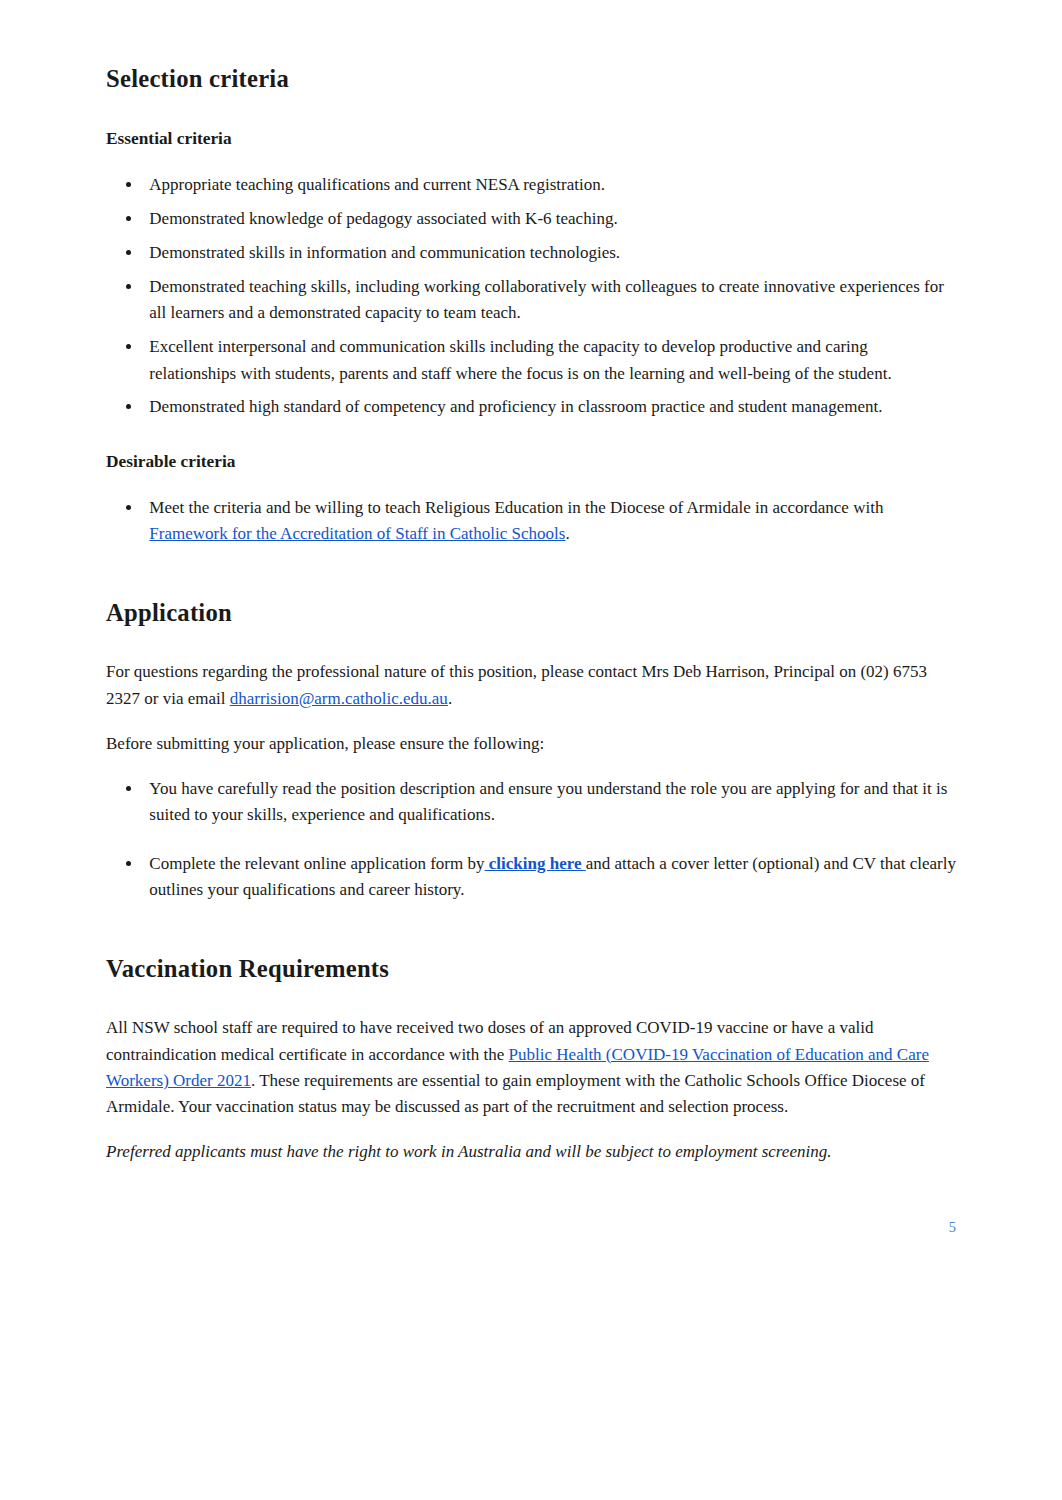Selection criteria
Essential criteria
Appropriate teaching qualifications and current NESA registration.
Demonstrated knowledge of pedagogy associated with K-6 teaching.
Demonstrated skills in information and communication technologies.
Demonstrated teaching skills, including working collaboratively with colleagues to create innovative experiences for all learners and a demonstrated capacity to team teach.
Excellent interpersonal and communication skills including the capacity to develop productive and caring relationships with students, parents and staff where the focus is on the learning and well-being of the student.
Demonstrated high standard of competency and proficiency in classroom practice and student management.
Desirable criteria
Meet the criteria and be willing to teach Religious Education in the Diocese of Armidale in accordance with Framework for the Accreditation of Staff in Catholic Schools.
Application
For questions regarding the professional nature of this position, please contact Mrs Deb Harrison, Principal on (02) 6753 2327 or via email dharrision@arm.catholic.edu.au.
Before submitting your application, please ensure the following:
You have carefully read the position description and ensure you understand the role you are applying for and that it is suited to your skills, experience and qualifications.
Complete the relevant online application form by clicking here and attach a cover letter (optional) and CV that clearly outlines your qualifications and career history.
Vaccination Requirements
All NSW school staff are required to have received two doses of an approved COVID-19 vaccine or have a valid contraindication medical certificate in accordance with the Public Health (COVID-19 Vaccination of Education and Care Workers) Order 2021. These requirements are essential to gain employment with the Catholic Schools Office Diocese of Armidale. Your vaccination status may be discussed as part of the recruitment and selection process.
Preferred applicants must have the right to work in Australia and will be subject to employment screening.
5